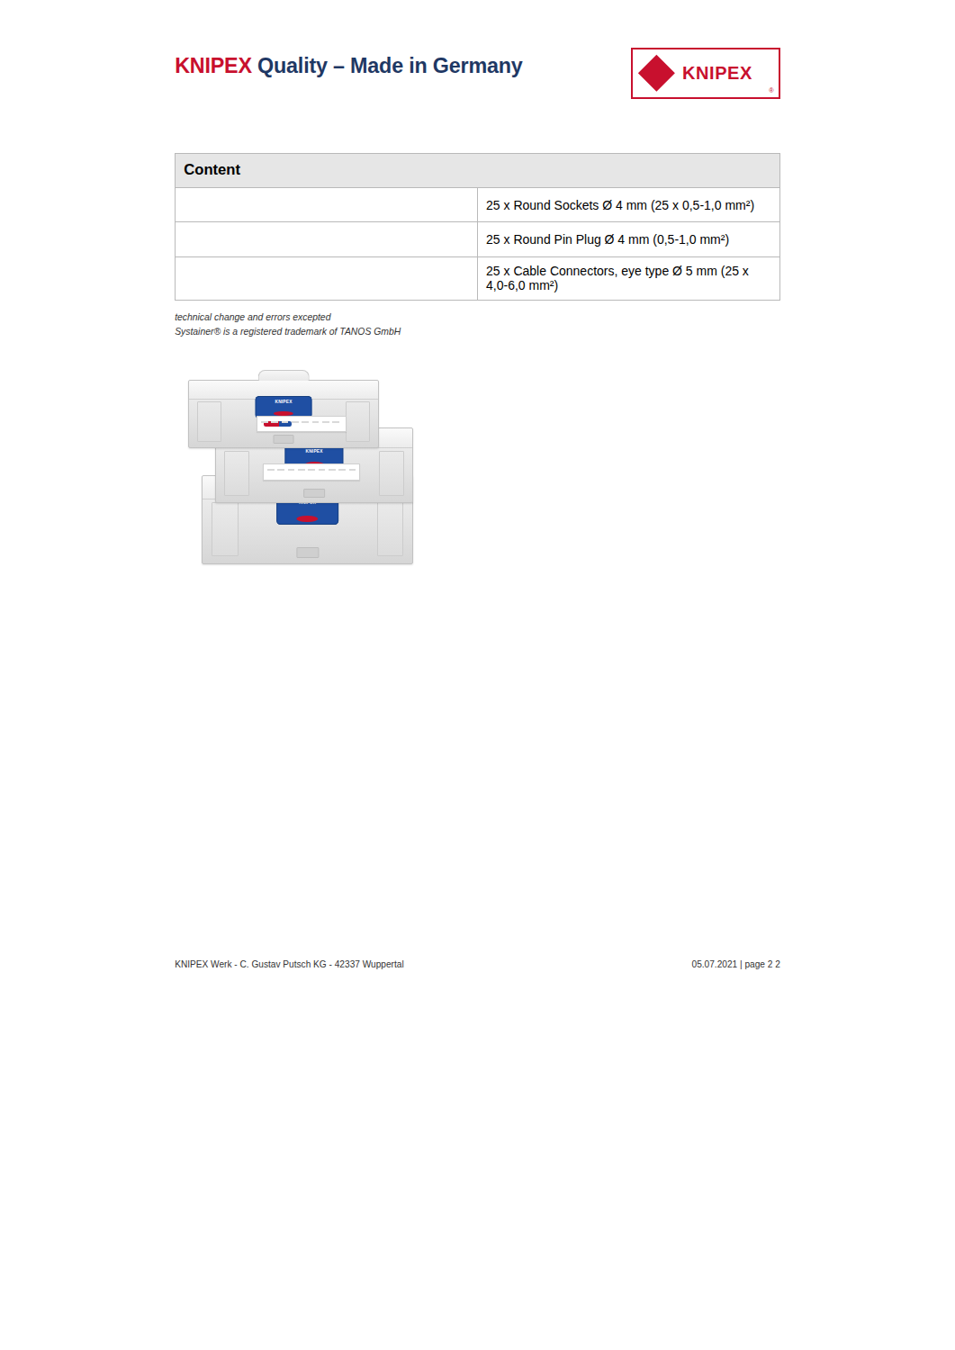KNIPEX Quality – Made in Germany
KNIPEX ®
| Content |
| --- |
| | 25 x Round Sockets Ø 4 mm (25 x 0,5-1,0 mm²) |
| | 25 x Round Pin Plug Ø 4 mm (0,5-1,0 mm²) |
| | 25 x Cable Connectors, eye type Ø 5 mm (25 x 4,0-6,0 mm²) |
technical change and errors excepted
Systainer® is a registered trademark of TANOS GmbH
KNIPEX Werk - C. Gustav Putsch KG - 42337 Wuppertal
05.07.2021 | page 2 2